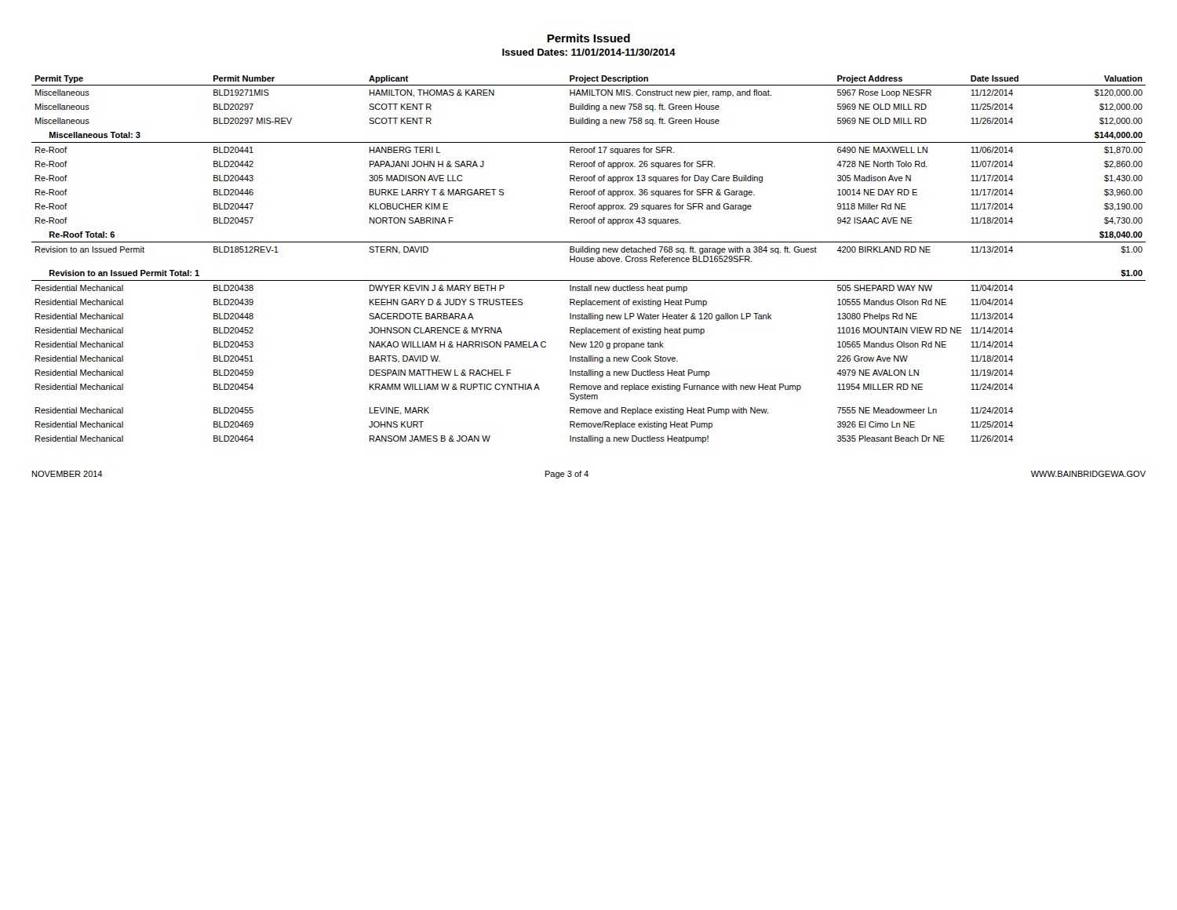Permits Issued
Issued Dates: 11/01/2014-11/30/2014
| Permit Type | Permit Number | Applicant | Project Description | Project Address | Date Issued | Valuation |
| --- | --- | --- | --- | --- | --- | --- |
| Miscellaneous | BLD19271MIS | HAMILTON, THOMAS & KAREN | HAMILTON MIS. Construct new pier, ramp, and float. | 5967 Rose Loop NESFR | 11/12/2014 | $120,000.00 |
| Miscellaneous | BLD20297 | SCOTT KENT R | Building a new 758 sq. ft. Green House | 5969 NE OLD MILL RD | 11/25/2014 | $12,000.00 |
| Miscellaneous | BLD20297 MIS-REV | SCOTT KENT R | Building a new 758 sq. ft. Green House | 5969 NE OLD MILL RD | 11/26/2014 | $12,000.00 |
| Miscellaneous Total: 3 | $144,000.00 |
| Re-Roof | BLD20441 | HANBERG TERI L | Reroof 17 squares for SFR. | 6490 NE MAXWELL LN | 11/06/2014 | $1,870.00 |
| Re-Roof | BLD20442 | PAPAJANI JOHN H & SARA J | Reroof of approx. 26 squares for SFR. | 4728 NE North Tolo Rd. | 11/07/2014 | $2,860.00 |
| Re-Roof | BLD20443 | 305 MADISON AVE LLC | Reroof of approx 13 squares for Day Care Building | 305 Madison Ave N | 11/17/2014 | $1,430.00 |
| Re-Roof | BLD20446 | BURKE LARRY T & MARGARET S | Reroof of approx. 36 squares for SFR & Garage. | 10014 NE DAY RD E | 11/17/2014 | $3,960.00 |
| Re-Roof | BLD20447 | KLOBUCHER KIM E | Reroof approx. 29 squares for SFR and Garage | 9118 Miller Rd NE | 11/17/2014 | $3,190.00 |
| Re-Roof | BLD20457 | NORTON SABRINA F | Reroof of approx 43 squares. | 942 ISAAC AVE NE | 11/18/2014 | $4,730.00 |
| Re-Roof Total: 6 | $18,040.00 |
| Revision to an Issued Permit | BLD18512REV-1 | STERN, DAVID | Building new detached 768 sq. ft. garage with a 384 sq. ft. Guest House above. Cross Reference BLD16529SFR. | 4200 BIRKLAND RD NE | 11/13/2014 | $1.00 |
| Revision to an Issued Permit Total: 1 | $1.00 |
| Residential Mechanical | BLD20438 | DWYER KEVIN J & MARY BETH P | Install new ductless heat pump | 505 SHEPARD WAY NW | 11/04/2014 | |
| Residential Mechanical | BLD20439 | KEEHN GARY D & JUDY S TRUSTEES | Replacement of existing Heat Pump | 10555 Mandus Olson Rd NE | 11/04/2014 | |
| Residential Mechanical | BLD20448 | SACERDOTE BARBARA A | Installing new LP Water Heater & 120 gallon LP Tank | 13080 Phelps Rd NE | 11/13/2014 | |
| Residential Mechanical | BLD20452 | JOHNSON CLARENCE & MYRNA | Replacement of existing heat pump | 11016 MOUNTAIN VIEW RD NE | 11/14/2014 | |
| Residential Mechanical | BLD20453 | NAKAO WILLIAM H & HARRISON PAMELA C | New 120 g propane tank | 10565 Mandus Olson Rd NE | 11/14/2014 | |
| Residential Mechanical | BLD20451 | BARTS, DAVID W. | Installing a new Cook Stove. | 226 Grow Ave NW | 11/18/2014 | |
| Residential Mechanical | BLD20459 | DESPAIN MATTHEW L & RACHEL F | Installing a new Ductless Heat Pump | 4979 NE AVALON LN | 11/19/2014 | |
| Residential Mechanical | BLD20454 | KRAMM WILLIAM W & RUPTIC CYNTHIA A | Remove and replace existing Furnance with new Heat Pump System | 11954 MILLER RD NE | 11/24/2014 | |
| Residential Mechanical | BLD20455 | LEVINE, MARK | Remove and Replace existing Heat Pump with New. | 7555 NE Meadowmeer Ln | 11/24/2014 | |
| Residential Mechanical | BLD20469 | JOHNS KURT | Remove/Replace existing Heat Pump | 3926 El Cimo Ln NE | 11/25/2014 | |
| Residential Mechanical | BLD20464 | RANSOM JAMES B & JOAN W | Installing a new Ductless Heatpump! | 3535 Pleasant Beach Dr NE | 11/26/2014 | |
NOVEMBER 2014 Page 3 of 4 WWW.BAINBRIDGEWA.GOV